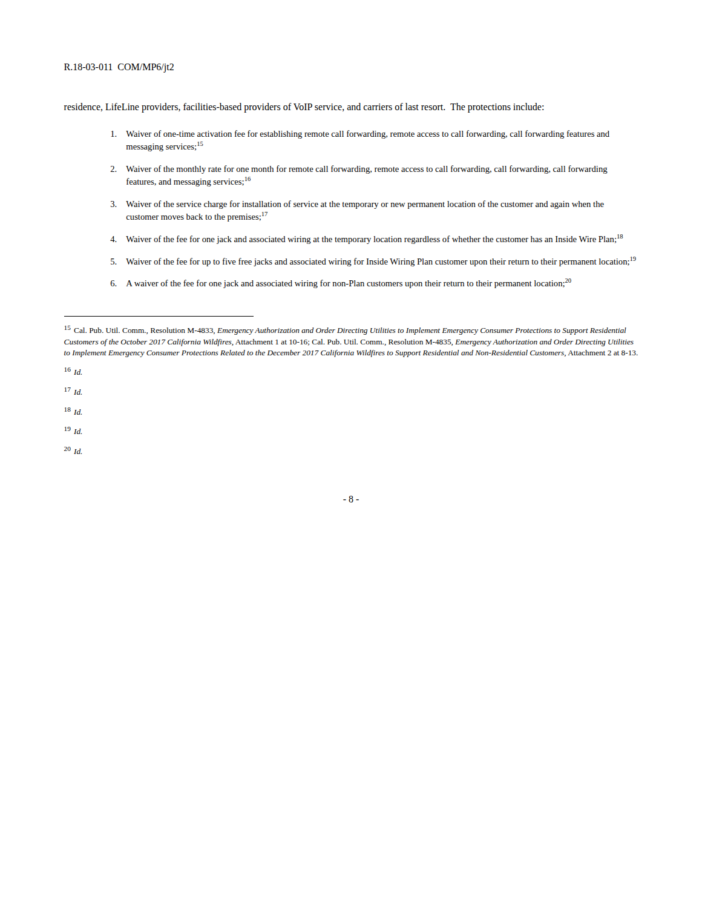R.18-03-011 COM/MP6/jt2
residence, LifeLine providers, facilities-based providers of VoIP service, and carriers of last resort. The protections include:
Waiver of one-time activation fee for establishing remote call forwarding, remote access to call forwarding, call forwarding features and messaging services;15
Waiver of the monthly rate for one month for remote call forwarding, remote access to call forwarding, call forwarding, call forwarding features, and messaging services;16
Waiver of the service charge for installation of service at the temporary or new permanent location of the customer and again when the customer moves back to the premises;17
Waiver of the fee for one jack and associated wiring at the temporary location regardless of whether the customer has an Inside Wire Plan;18
Waiver of the fee for up to five free jacks and associated wiring for Inside Wiring Plan customer upon their return to their permanent location;19
A waiver of the fee for one jack and associated wiring for non-Plan customers upon their return to their permanent location;20
15 Cal. Pub. Util. Comm., Resolution M-4833, Emergency Authorization and Order Directing Utilities to Implement Emergency Consumer Protections to Support Residential Customers of the October 2017 California Wildfires, Attachment 1 at 10-16; Cal. Pub. Util. Comm., Resolution M-4835, Emergency Authorization and Order Directing Utilities to Implement Emergency Consumer Protections Related to the December 2017 California Wildfires to Support Residential and Non-Residential Customers, Attachment 2 at 8-13.
16 Id.
17 Id.
18 Id.
19 Id.
20 Id.
- 8 -